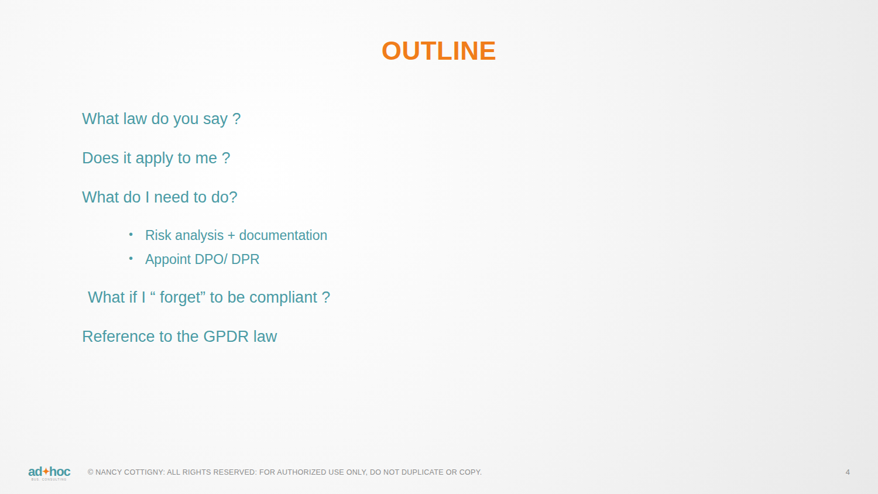OUTLINE
What law do you say ?
Does it apply to me ?
What do I need to do?
Risk analysis + documentation
Appoint DPO/ DPR
What if I “ forget” to be compliant ?
Reference to the GPDR law
ad✦hoc BUS. CONSULTING
© NANCY COTTIGNY: ALL RIGHTS RESERVED: FOR AUTHORIZED USE ONLY, DO NOT DUPLICATE OR COPY.
4